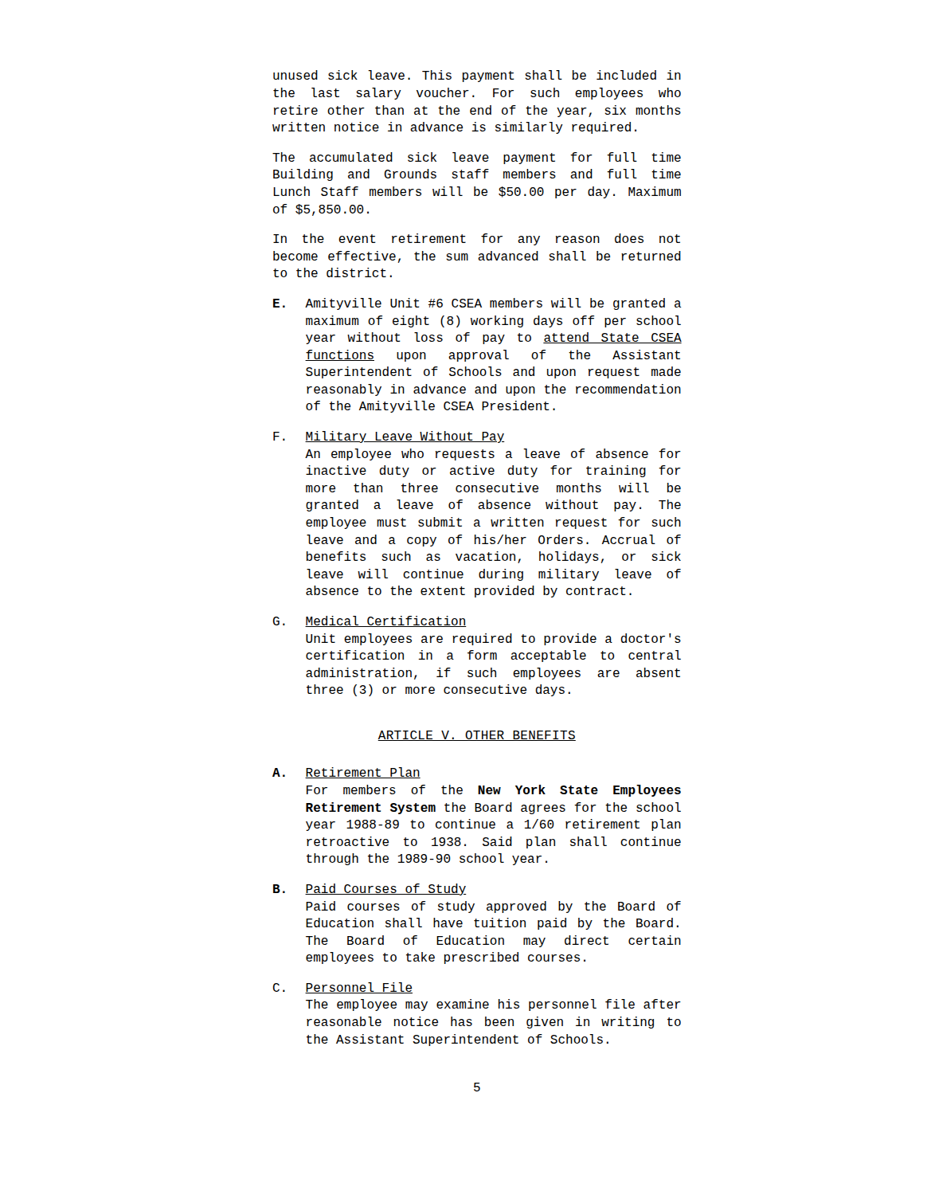unused sick leave. This payment shall be included in the last salary voucher. For such employees who retire other than at the end of the year, six months written notice in advance is similarly required.
The accumulated sick leave payment for full time Building and Grounds staff members and full time Lunch Staff members will be $50.00 per day. Maximum of $5,850.00.
In the event retirement for any reason does not become effective, the sum advanced shall be returned to the district.
E.
Amityville Unit #6 CSEA members will be granted a maximum of eight (8) working days off per school year without loss of pay to attend State CSEA functions upon approval of the Assistant Superintendent of Schools and upon request made reasonably in advance and upon the recommendation of the Amityville CSEA President.
F.
Military Leave Without Pay An employee who requests a leave of absence for inactive duty or active duty for training for more than three consecutive months will be granted a leave of absence without pay. The employee must submit a written request for such leave and a copy of his/her Orders. Accrual of benefits such as vacation, holidays, or sick leave will continue during military leave of absence to the extent provided by contract.
G.
Medical Certification Unit employees are required to provide a doctor's certification in a form acceptable to central administration, if such employees are absent three (3) or more consecutive days.
ARTICLE V. OTHER BENEFITS
A.
Retirement Plan For members of the New York State Employees Retirement System the Board agrees for the school year 1988-89 to continue a 1/60 retirement plan retroactive to 1938. Said plan shall continue through the 1989-90 school year.
B.
Paid Courses of Study Paid courses of study approved by the Board of Education shall have tuition paid by the Board. The Board of Education may direct certain employees to take prescribed courses.
C.
Personnel File The employee may examine his personnel file after reasonable notice has been given in writing to the Assistant Superintendent of Schools.
5